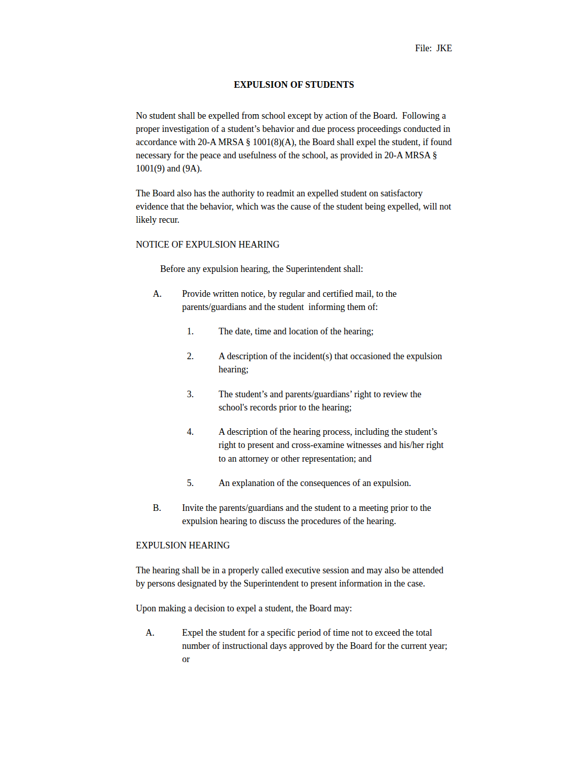File: JKE
Expulsion of Students
No student shall be expelled from school except by action of the Board. Following a proper investigation of a student’s behavior and due process proceedings conducted in accordance with 20-A MRSA § 1001(8)(A), the Board shall expel the student, if found necessary for the peace and usefulness of the school, as provided in 20-A MRSA § 1001(9) and (9A).
The Board also has the authority to readmit an expelled student on satisfactory evidence that the behavior, which was the cause of the student being expelled, will not likely recur.
Notice of Expulsion Hearing
Before any expulsion hearing, the Superintendent shall:
A. Provide written notice, by regular and certified mail, to the parents/guardians and the student informing them of:
1. The date, time and location of the hearing;
2. A description of the incident(s) that occasioned the expulsion hearing;
3. The student’s and parents/guardians’ right to review the school's records prior to the hearing;
4. A description of the hearing process, including the student’s right to present and cross-examine witnesses and his/her right to an attorney or other representation; and
5. An explanation of the consequences of an expulsion.
B. Invite the parents/guardians and the student to a meeting prior to the expulsion hearing to discuss the procedures of the hearing.
Expulsion Hearing
The hearing shall be in a properly called executive session and may also be attended by persons designated by the Superintendent to present information in the case.
Upon making a decision to expel a student, the Board may:
A. Expel the student for a specific period of time not to exceed the total number of instructional days approved by the Board for the current year; or